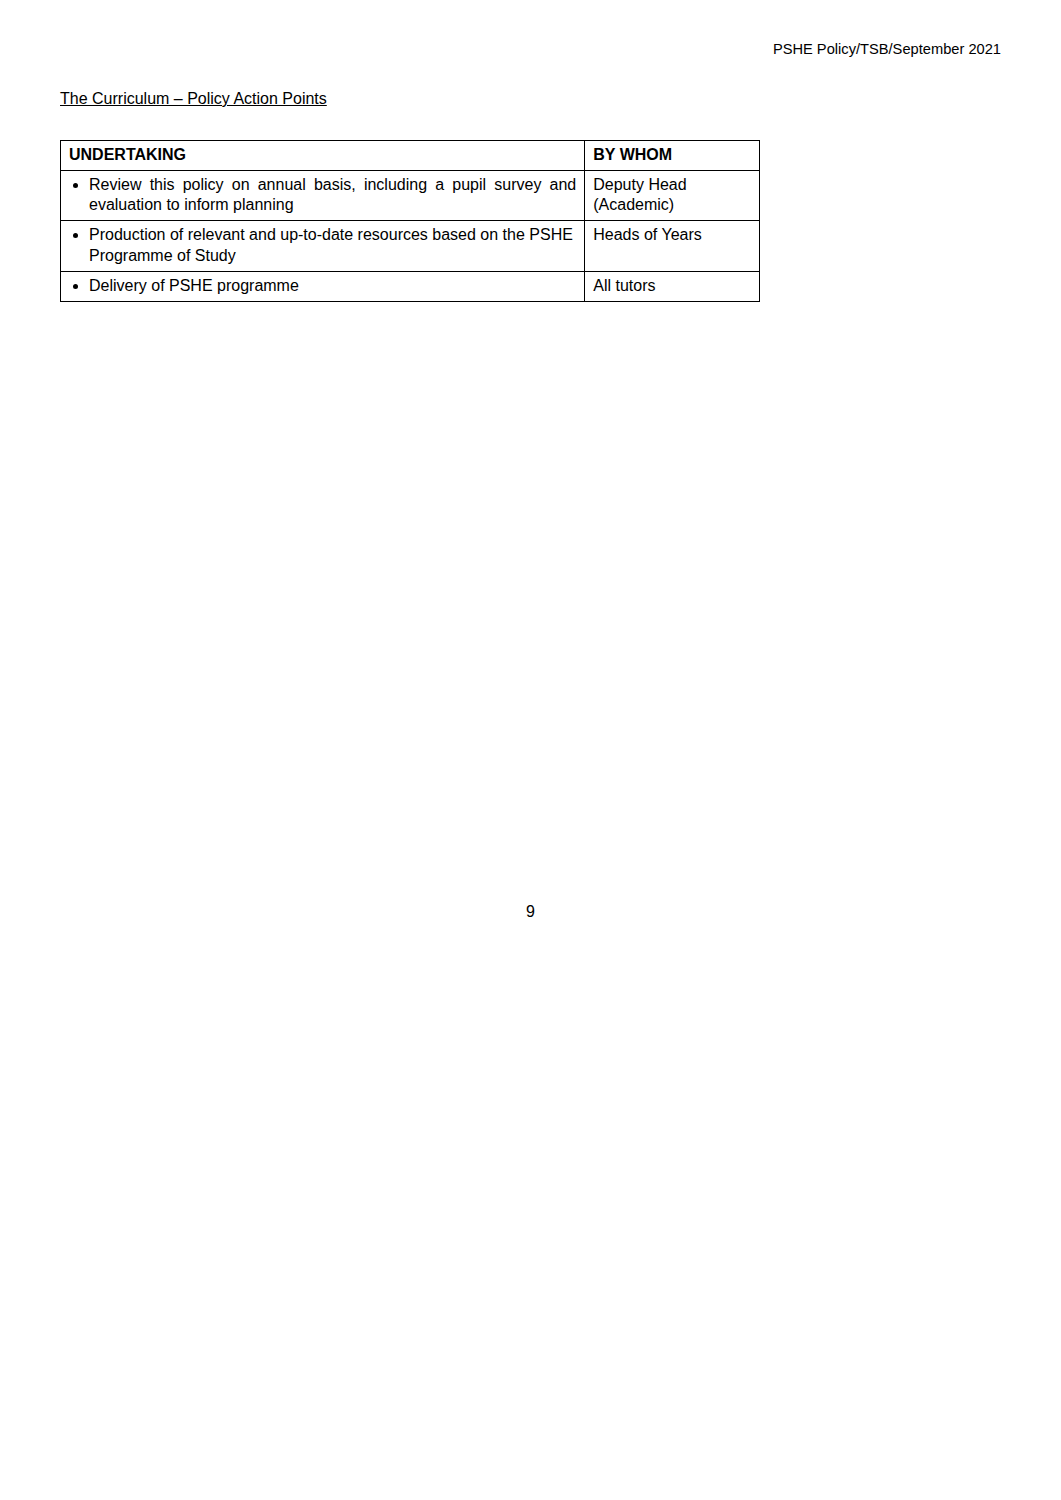PSHE Policy/TSB/September 2021
The Curriculum – Policy Action Points
| UNDERTAKING | BY WHOM |
| --- | --- |
| Review this policy on annual basis, including a pupil survey and evaluation to inform planning | Deputy Head (Academic) |
| Production of relevant and up-to-date resources based on the PSHE Programme of Study | Heads of Years |
| Delivery of PSHE programme | All tutors |
9